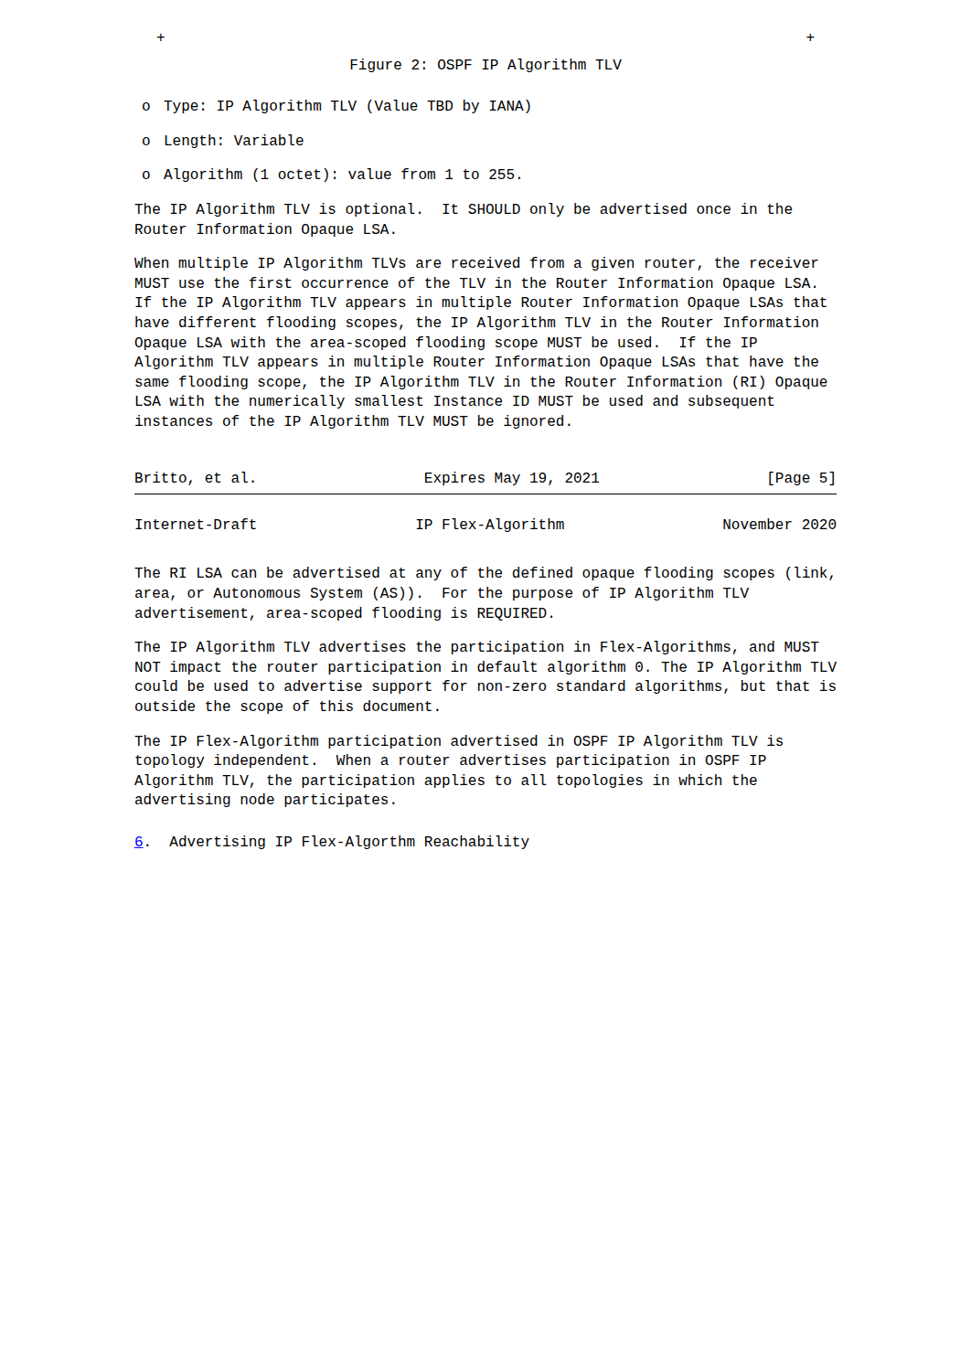++
Figure 2: OSPF IP Algorithm TLV
Type: IP Algorithm TLV (Value TBD by IANA)
Length: Variable
Algorithm (1 octet): value from 1 to 255.
The IP Algorithm TLV is optional. It SHOULD only be advertised once in the Router Information Opaque LSA.
When multiple IP Algorithm TLVs are received from a given router, the receiver MUST use the first occurrence of the TLV in the Router Information Opaque LSA. If the IP Algorithm TLV appears in multiple Router Information Opaque LSAs that have different flooding scopes, the IP Algorithm TLV in the Router Information Opaque LSA with the area-scoped flooding scope MUST be used. If the IP Algorithm TLV appears in multiple Router Information Opaque LSAs that have the same flooding scope, the IP Algorithm TLV in the Router Information (RI) Opaque LSA with the numerically smallest Instance ID MUST be used and subsequent instances of the IP Algorithm TLV MUST be ignored.
Britto, et al. Expires May 19, 2021 [Page 5]
Internet-Draft IP Flex-Algorithm November 2020
The RI LSA can be advertised at any of the defined opaque flooding scopes (link, area, or Autonomous System (AS)). For the purpose of IP Algorithm TLV advertisement, area-scoped flooding is REQUIRED.
The IP Algorithm TLV advertises the participation in Flex-Algorithms, and MUST NOT impact the router participation in default algorithm 0. The IP Algorithm TLV could be used to advertise support for non-zero standard algorithms, but that is outside the scope of this document.
The IP Flex-Algorithm participation advertised in OSPF IP Algorithm TLV is topology independent. When a router advertises participation in OSPF IP Algorithm TLV, the participation applies to all topologies in which the advertising node participates.
6. Advertising IP Flex-Algorthm Reachability